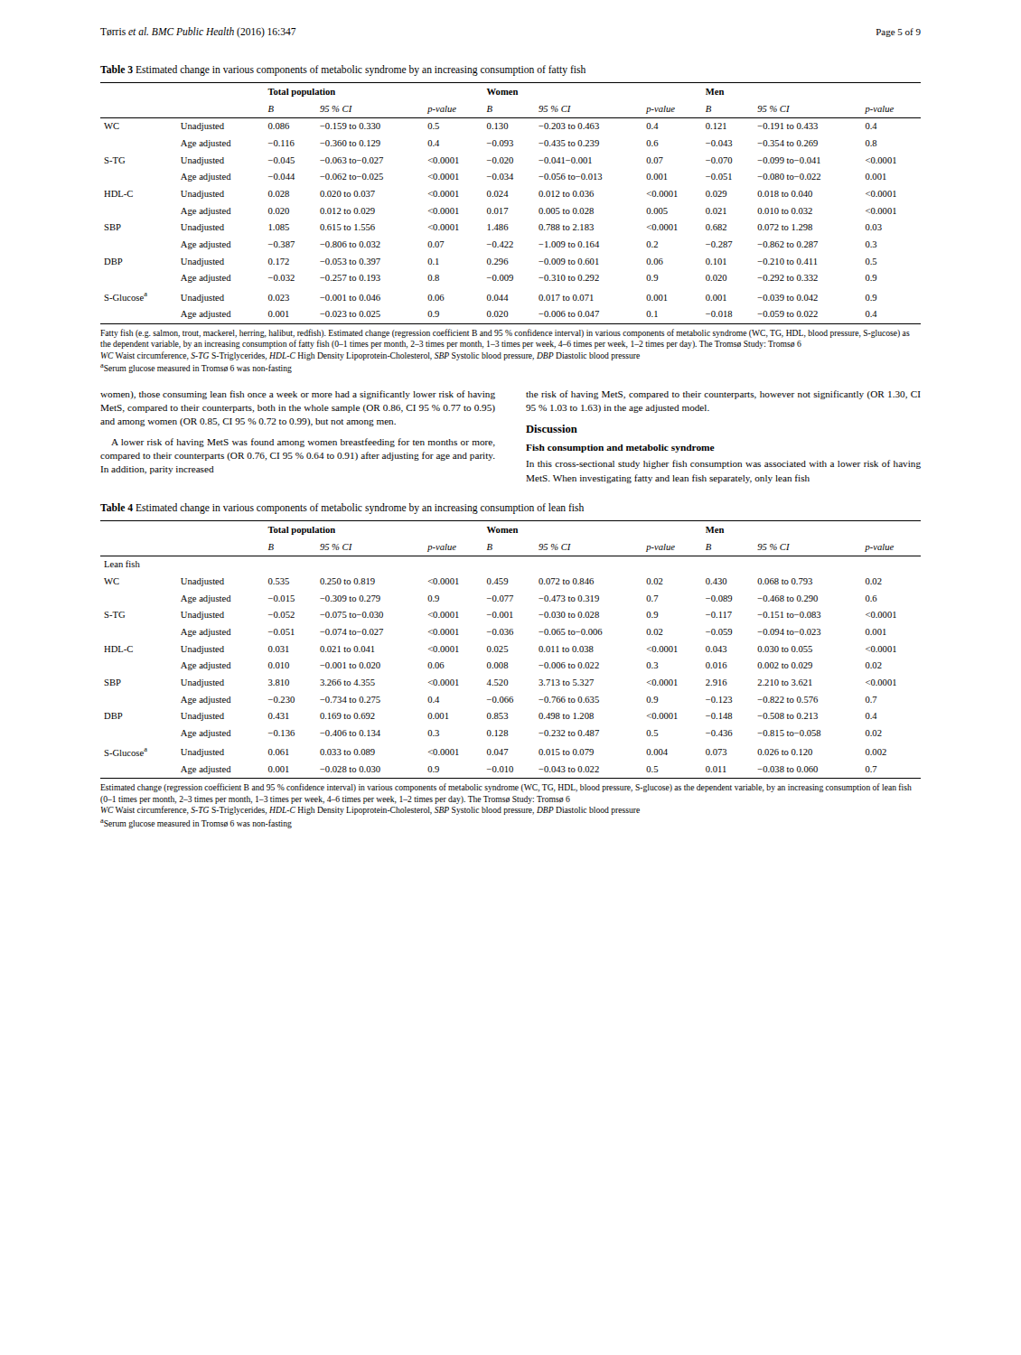Tørris et al. BMC Public Health (2016) 16:347
Page 5 of 9
Table 3 Estimated change in various components of metabolic syndrome by an increasing consumption of fatty fish
| | Total population | Women | Men |
| --- | --- | --- | --- |
| | | B | 95 % CI | p-value | B | 95 % CI | p-value | B | 95 % CI | p-value |
| WC | Unadjusted | 0.086 | −0.159 to 0.330 | 0.5 | 0.130 | −0.203 to 0.463 | 0.4 | 0.121 | −0.191 to 0.433 | 0.4 |
| | Age adjusted | −0.116 | −0.360 to 0.129 | 0.4 | −0.093 | −0.435 to 0.239 | 0.6 | −0.043 | −0.354 to 0.269 | 0.8 |
| S-TG | Unadjusted | −0.045 | −0.063 to−0.027 | <0.0001 | −0.020 | −0.041−0.001 | 0.07 | −0.070 | −0.099 to−0.041 | <0.0001 |
| | Age adjusted | −0.044 | −0.062 to−0.025 | <0.0001 | −0.034 | −0.056 to−0.013 | 0.001 | −0.051 | −0.080 to−0.022 | 0.001 |
| HDL-C | Unadjusted | 0.028 | 0.020 to 0.037 | <0.0001 | 0.024 | 0.012 to 0.036 | <0.0001 | 0.029 | 0.018 to 0.040 | <0.0001 |
| | Age adjusted | 0.020 | 0.012 to 0.029 | <0.0001 | 0.017 | 0.005 to 0.028 | 0.005 | 0.021 | 0.010 to 0.032 | <0.0001 |
| SBP | Unadjusted | 1.085 | 0.615 to 1.556 | <0.0001 | 1.486 | 0.788 to 2.183 | <0.0001 | 0.682 | 0.072 to 1.298 | 0.03 |
| | Age adjusted | −0.387 | −0.806 to 0.032 | 0.07 | −0.422 | −1.009 to 0.164 | 0.2 | −0.287 | −0.862 to 0.287 | 0.3 |
| DBP | Unadjusted | 0.172 | −0.053 to 0.397 | 0.1 | 0.296 | −0.009 to 0.601 | 0.06 | 0.101 | −0.210 to 0.411 | 0.5 |
| | Age adjusted | −0.032 | −0.257 to 0.193 | 0.8 | −0.009 | −0.310 to 0.292 | 0.9 | 0.020 | −0.292 to 0.332 | 0.9 |
| S-Glucose a | Unadjusted | 0.023 | −0.001 to 0.046 | 0.06 | 0.044 | 0.017 to 0.071 | 0.001 | 0.001 | −0.039 to 0.042 | 0.9 |
| | Age adjusted | 0.001 | −0.023 to 0.025 | 0.9 | 0.020 | −0.006 to 0.047 | 0.1 | −0.018 | −0.059 to 0.022 | 0.4 |
Fatty fish (e.g. salmon, trout, mackerel, herring, halibut, redfish). Estimated change (regression coefficient B and 95 % confidence interval) in various components of metabolic syndrome (WC, TG, HDL, blood pressure, S-glucose) as the dependent variable, by an increasing consumption of fatty fish (0–1 times per month, 2–3 times per month, 1–3 times per week, 4–6 times per week, 1–2 times per day). The Tromsø Study: Tromsø 6
WC Waist circumference, S-TG S-Triglycerides, HDL-C High Density Lipoprotein-Cholesterol, SBP Systolic blood pressure, DBP Diastolic blood pressure
a Serum glucose measured in Tromsø 6 was non-fasting
women), those consuming lean fish once a week or more had a significantly lower risk of having MetS, compared to their counterparts, both in the whole sample (OR 0.86, CI 95 % 0.77 to 0.95) and among women (OR 0.85, CI 95 % 0.72 to 0.99), but not among men.
A lower risk of having MetS was found among women breastfeeding for ten months or more, compared to their counterparts (OR 0.76, CI 95 % 0.64 to 0.91) after adjusting for age and parity. In addition, parity increased
the risk of having MetS, compared to their counterparts, however not significantly (OR 1.30, CI 95 % 1.03 to 1.63) in the age adjusted model.
Discussion
Fish consumption and metabolic syndrome
In this cross-sectional study higher fish consumption was associated with a lower risk of having MetS. When investigating fatty and lean fish separately, only lean fish
Table 4 Estimated change in various components of metabolic syndrome by an increasing consumption of lean fish
| | Total population | Women | Men |
| --- | --- | --- | --- |
| | | B | 95 % CI | p-value | B | 95 % CI | p-value | B | 95 % CI | p-value |
| Lean fish | |
| WC | Unadjusted | 0.535 | 0.250 to 0.819 | <0.0001 | 0.459 | 0.072 to 0.846 | 0.02 | 0.430 | 0.068 to 0.793 | 0.02 |
| | Age adjusted | −0.015 | −0.309 to 0.279 | 0.9 | −0.077 | −0.473 to 0.319 | 0.7 | −0.089 | −0.468 to 0.290 | 0.6 |
| S-TG | Unadjusted | −0.052 | −0.075 to−0.030 | <0.0001 | −0.001 | −0.030 to 0.028 | 0.9 | −0.117 | −0.151 to−0.083 | <0.0001 |
| | Age adjusted | −0.051 | −0.074 to−0.027 | <0.0001 | −0.036 | −0.065 to−0.006 | 0.02 | −0.059 | −0.094 to−0.023 | 0.001 |
| HDL-C | Unadjusted | 0.031 | 0.021 to 0.041 | <0.0001 | 0.025 | 0.011 to 0.038 | <0.0001 | 0.043 | 0.030 to 0.055 | <0.0001 |
| | Age adjusted | 0.010 | −0.001 to 0.020 | 0.06 | 0.008 | −0.006 to 0.022 | 0.3 | 0.016 | 0.002 to 0.029 | 0.02 |
| SBP | Unadjusted | 3.810 | 3.266 to 4.355 | <0.0001 | 4.520 | 3.713 to 5.327 | <0.0001 | 2.916 | 2.210 to 3.621 | <0.0001 |
| | Age adjusted | −0.230 | −0.734 to 0.275 | 0.4 | −0.066 | −0.766 to 0.635 | 0.9 | −0.123 | −0.822 to 0.576 | 0.7 |
| DBP | Unadjusted | 0.431 | 0.169 to 0.692 | 0.001 | 0.853 | 0.498 to 1.208 | <0.0001 | −0.148 | −0.508 to 0.213 | 0.4 |
| | Age adjusted | −0.136 | −0.406 to 0.134 | 0.3 | 0.128 | −0.232 to 0.487 | 0.5 | −0.436 | −0.815 to−0.058 | 0.02 |
| S-Glucose a | Unadjusted | 0.061 | 0.033 to 0.089 | <0.0001 | 0.047 | 0.015 to 0.079 | 0.004 | 0.073 | 0.026 to 0.120 | 0.002 |
| | Age adjusted | 0.001 | −0.028 to 0.030 | 0.9 | −0.010 | −0.043 to 0.022 | 0.5 | 0.011 | −0.038 to 0.060 | 0.7 |
Estimated change (regression coefficient B and 95 % confidence interval) in various components of metabolic syndrome (WC, TG, HDL, blood pressure, S-glucose) as the dependent variable, by an increasing consumption of lean fish (0–1 times per month, 2–3 times per month, 1–3 times per week, 4–6 times per week, 1–2 times per day). The Tromsø Study: Tromsø 6
WC Waist circumference, S-TG S-Triglycerides, HDL-C High Density Lipoprotein-Cholesterol, SBP Systolic blood pressure, DBP Diastolic blood pressure
a Serum glucose measured in Tromsø 6 was non-fasting